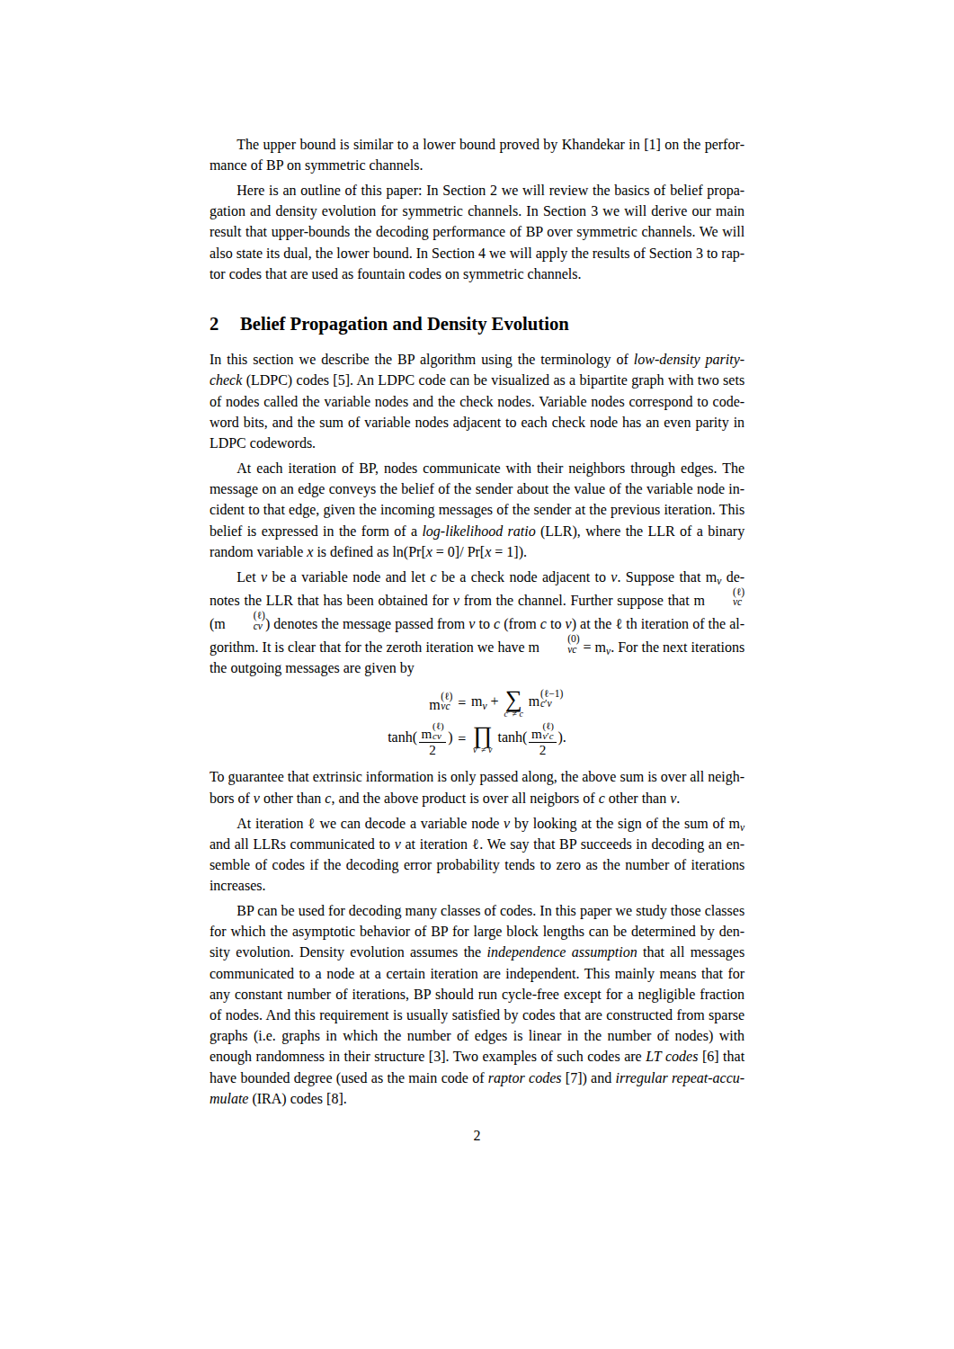The upper bound is similar to a lower bound proved by Khandekar in [1] on the performance of BP on symmetric channels.
Here is an outline of this paper: In Section 2 we will review the basics of belief propagation and density evolution for symmetric channels. In Section 3 we will derive our main result that upper-bounds the decoding performance of BP over symmetric channels. We will also state its dual, the lower bound. In Section 4 we will apply the results of Section 3 to raptor codes that are used as fountain codes on symmetric channels.
2 Belief Propagation and Density Evolution
In this section we describe the BP algorithm using the terminology of low-density parity-check (LDPC) codes [5]. An LDPC code can be visualized as a bipartite graph with two sets of nodes called the variable nodes and the check nodes. Variable nodes correspond to codeword bits, and the sum of variable nodes adjacent to each check node has an even parity in LDPC codewords.
At each iteration of BP, nodes communicate with their neighbors through edges. The message on an edge conveys the belief of the sender about the value of the variable node incident to that edge, given the incoming messages of the sender at the previous iteration. This belief is expressed in the form of a log-likelihood ratio (LLR), where the LLR of a binary random variable x is defined as ln(Pr[x = 0]/ Pr[x = 1]).
Let v be a variable node and let c be a check node adjacent to v. Suppose that mv denotes the LLR that has been obtained for v from the channel. Further suppose that m(ℓ) vc (m(ℓ) cv) denotes the message passed from v to c (from c to v) at the ℓ th iteration of the algorithm. It is clear that for the zeroth iteration we have m(0) vc = mv. For the next iterations the outgoing messages are given by
| m (ℓ) vc | = | m v + ∑ c ′ ≠ c m (ℓ−1) c ′ v |
| tanh( m (ℓ) cv 2 ) | = | ∏ v ′ ≠ v tanh( m (ℓ) v ′ c 2 ). |
To guarantee that extrinsic information is only passed along, the above sum is over all neighbors of v other than c, and the above product is over all neigbors of c other than v.
At iteration ℓ we can decode a variable node v by looking at the sign of the sum of mv and all LLRs communicated to v at iteration ℓ. We say that BP succeeds in decoding an ensemble of codes if the decoding error probability tends to zero as the number of iterations increases.
BP can be used for decoding many classes of codes. In this paper we study those classes for which the asymptotic behavior of BP for large block lengths can be determined by density evolution. Density evolution assumes the independence assumption that all messages communicated to a node at a certain iteration are independent. This mainly means that for any constant number of iterations, BP should run cycle-free except for a negligible fraction of nodes. And this requirement is usually satisfied by codes that are constructed from sparse graphs (i.e. graphs in which the number of edges is linear in the number of nodes) with enough randomness in their structure [3]. Two examples of such codes are LT codes [6] that have bounded degree (used as the main code of raptor codes [7]) and irregular repeat-accumulate (IRA) codes [8].
2